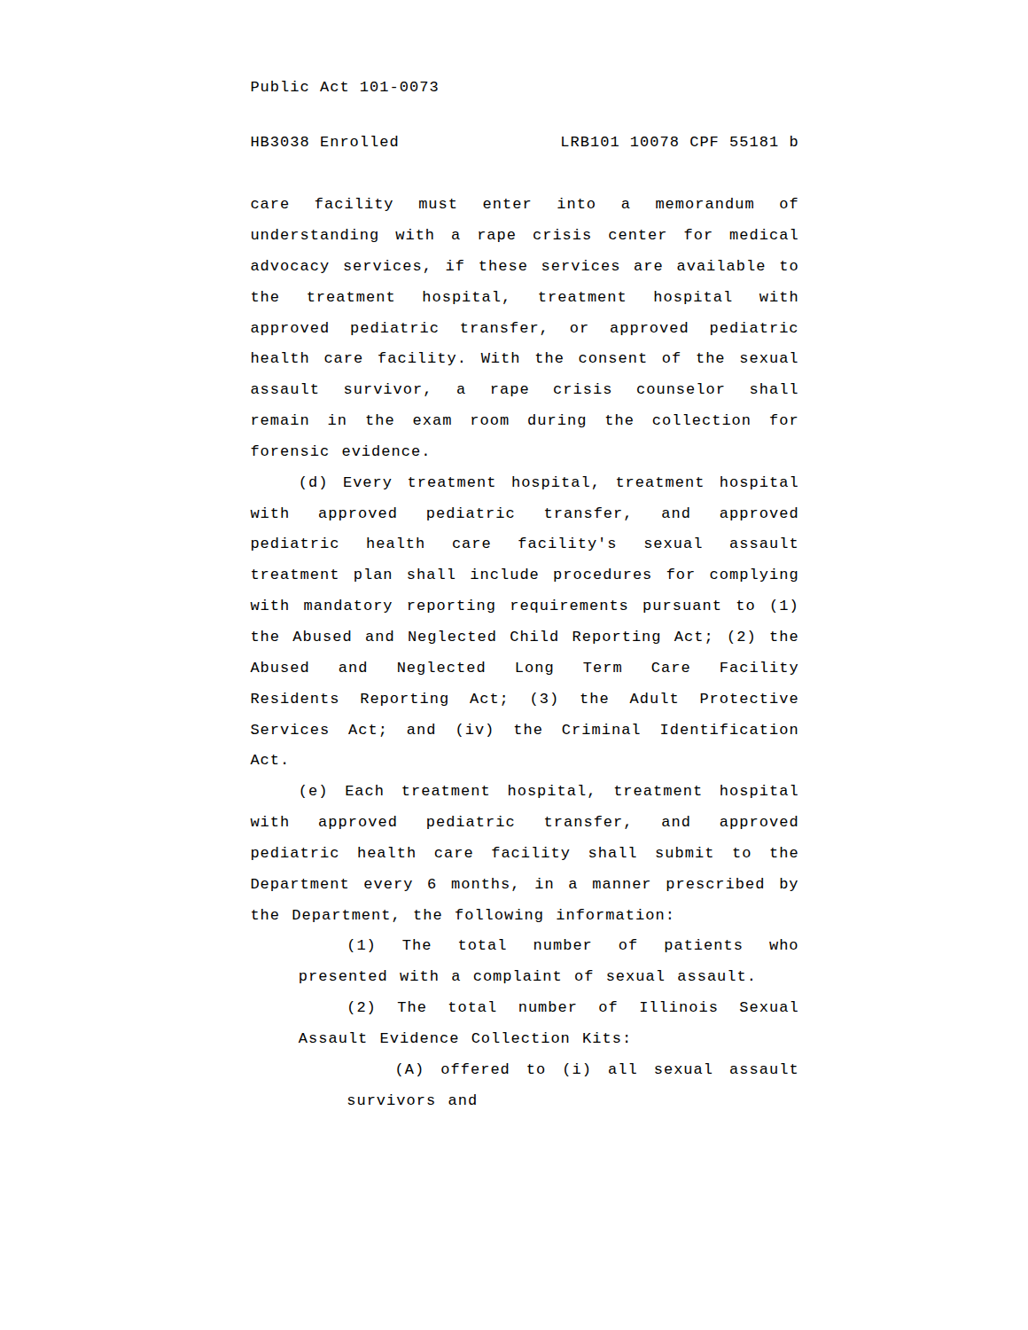Public Act 101-0073
HB3038 Enrolled LRB101 10078 CPF 55181 b
care facility must enter into a memorandum of understanding with a rape crisis center for medical advocacy services, if these services are available to the treatment hospital, treatment hospital with approved pediatric transfer, or approved pediatric health care facility. With the consent of the sexual assault survivor, a rape crisis counselor shall remain in the exam room during the collection for forensic evidence.
(d) Every treatment hospital, treatment hospital with approved pediatric transfer, and approved pediatric health care facility's sexual assault treatment plan shall include procedures for complying with mandatory reporting requirements pursuant to (1) the Abused and Neglected Child Reporting Act; (2) the Abused and Neglected Long Term Care Facility Residents Reporting Act; (3) the Adult Protective Services Act; and (iv) the Criminal Identification Act.
(e) Each treatment hospital, treatment hospital with approved pediatric transfer, and approved pediatric health care facility shall submit to the Department every 6 months, in a manner prescribed by the Department, the following information:
(1) The total number of patients who presented with a complaint of sexual assault.
(2) The total number of Illinois Sexual Assault Evidence Collection Kits:
(A) offered to (i) all sexual assault survivors and